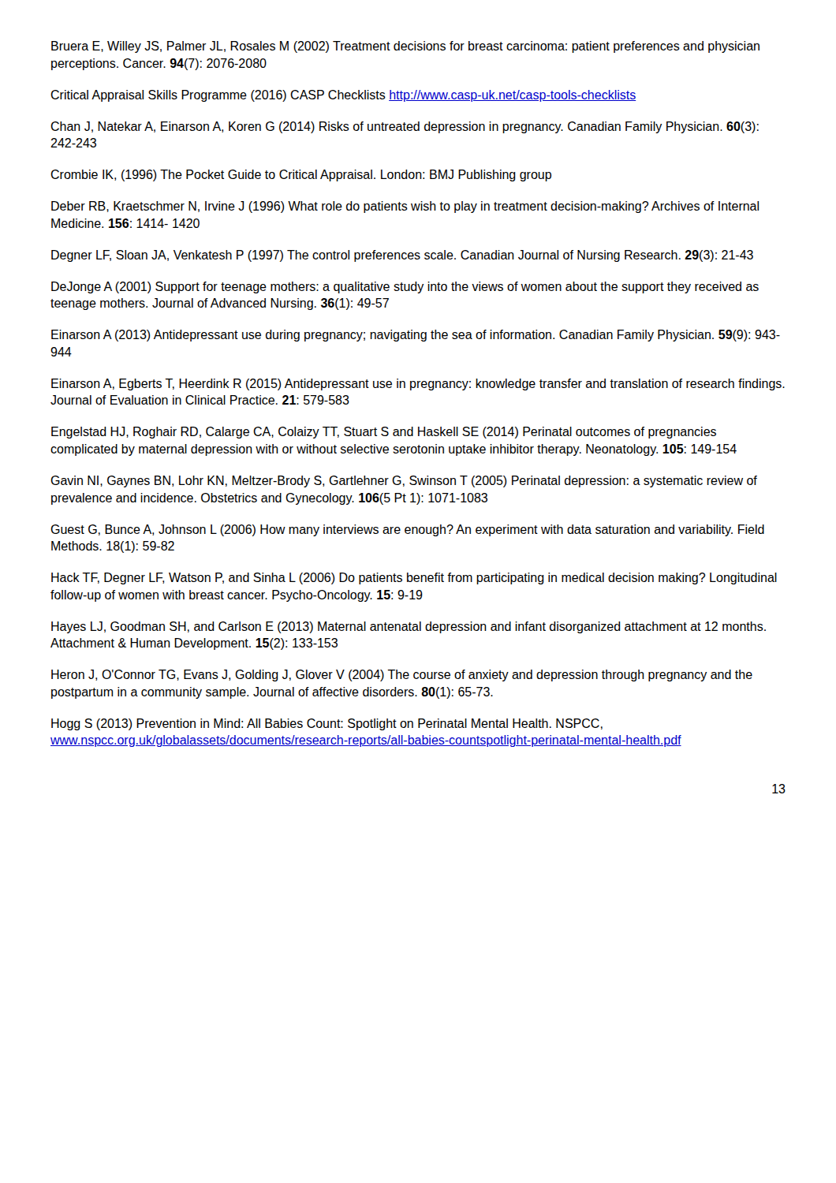Bruera E, Willey JS, Palmer JL, Rosales M (2002) Treatment decisions for breast carcinoma: patient preferences and physician perceptions. Cancer. 94(7): 2076-2080
Critical Appraisal Skills Programme (2016) CASP Checklists http://www.casp-uk.net/casp-tools-checklists
Chan J, Natekar A, Einarson A, Koren G (2014) Risks of untreated depression in pregnancy. Canadian Family Physician. 60(3): 242-243
Crombie IK, (1996) The Pocket Guide to Critical Appraisal. London: BMJ Publishing group
Deber RB, Kraetschmer N, Irvine J (1996) What role do patients wish to play in treatment decision-making? Archives of Internal Medicine. 156: 1414- 1420
Degner LF, Sloan JA, Venkatesh P (1997) The control preferences scale. Canadian Journal of Nursing Research. 29(3): 21-43
DeJonge A (2001) Support for teenage mothers: a qualitative study into the views of women about the support they received as teenage mothers. Journal of Advanced Nursing. 36(1): 49-57
Einarson A (2013) Antidepressant use during pregnancy; navigating the sea of information. Canadian Family Physician. 59(9): 943-944
Einarson A, Egberts T, Heerdink R (2015) Antidepressant use in pregnancy: knowledge transfer and translation of research findings. Journal of Evaluation in Clinical Practice. 21: 579-583
Engelstad HJ, Roghair RD, Calarge CA, Colaizy TT, Stuart S and Haskell SE (2014) Perinatal outcomes of pregnancies complicated by maternal depression with or without selective serotonin uptake inhibitor therapy. Neonatology. 105: 149-154
Gavin NI, Gaynes BN, Lohr KN, Meltzer-Brody S, Gartlehner G, Swinson T (2005) Perinatal depression: a systematic review of prevalence and incidence. Obstetrics and Gynecology. 106(5 Pt 1): 1071-1083
Guest G, Bunce A, Johnson L (2006) How many interviews are enough? An experiment with data saturation and variability. Field Methods. 18(1): 59-82
Hack TF, Degner LF, Watson P, and Sinha L (2006) Do patients benefit from participating in medical decision making? Longitudinal follow-up of women with breast cancer. Psycho-Oncology. 15: 9-19
Hayes LJ, Goodman SH, and Carlson E (2013) Maternal antenatal depression and infant disorganized attachment at 12 months. Attachment & Human Development. 15(2): 133-153
Heron J, O'Connor TG, Evans J, Golding J, Glover V (2004) The course of anxiety and depression through pregnancy and the postpartum in a community sample. Journal of affective disorders. 80(1): 65-73.
Hogg S (2013) Prevention in Mind: All Babies Count: Spotlight on Perinatal Mental Health. NSPCC, www.nspcc.org.uk/globalassets/documents/research-reports/all-babies-countspotlight-perinatal-mental-health.pdf
13